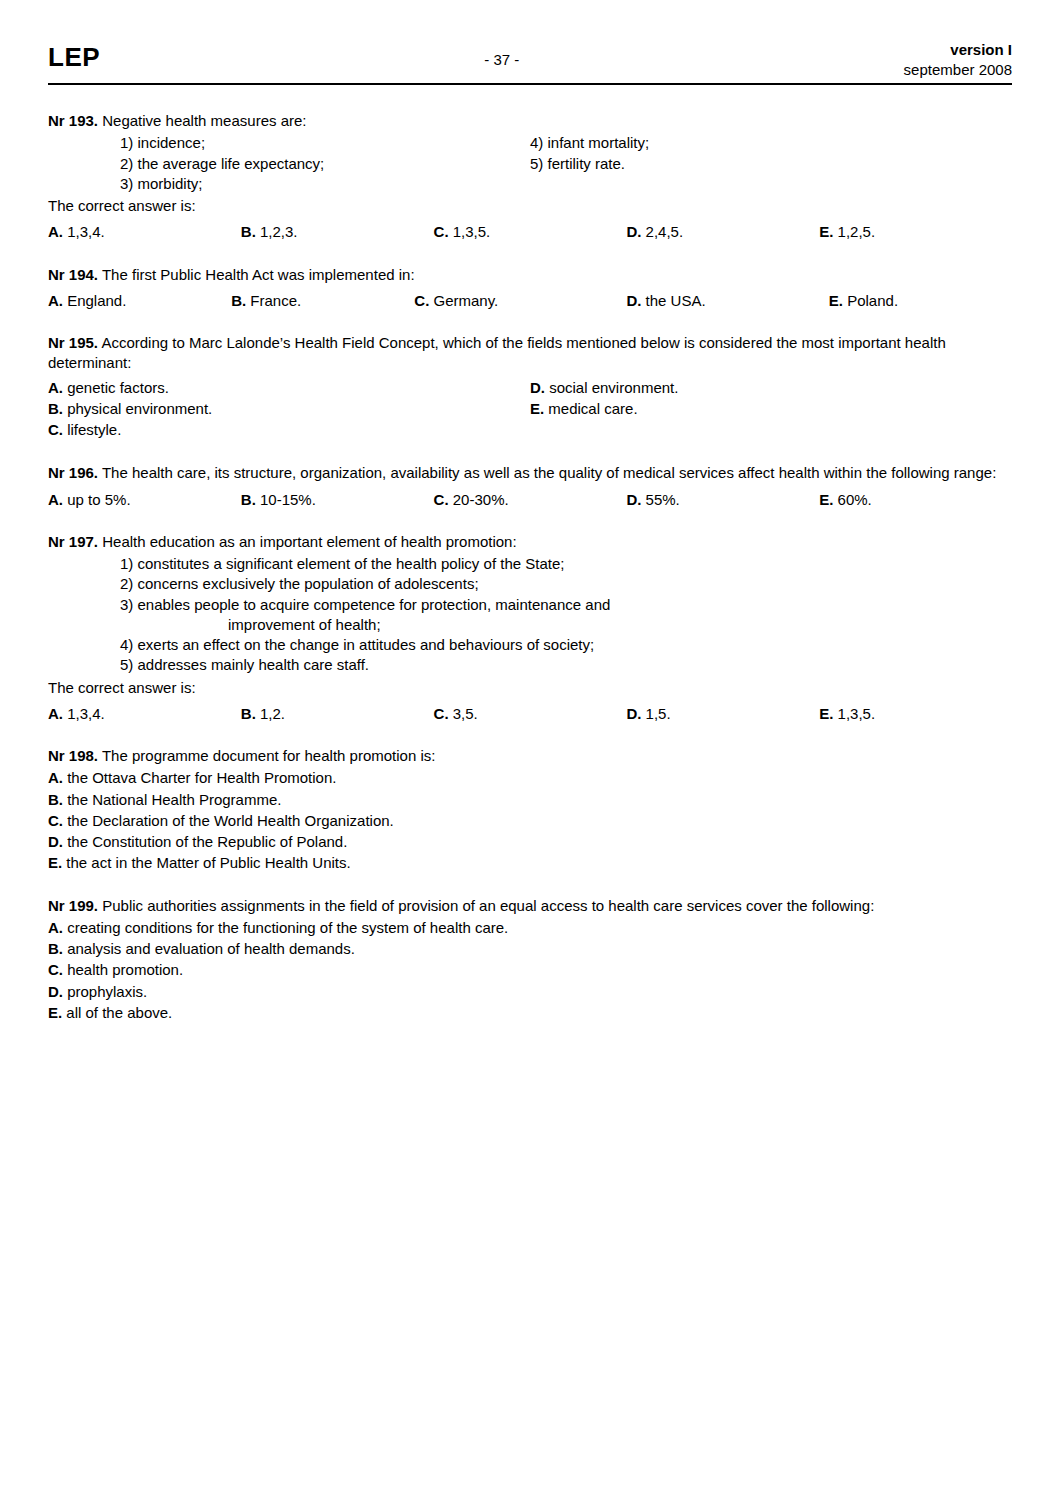LEP
- 37 -
version I
september 2008
Nr 193. Negative health measures are:
1) incidence;
2) the average life expectancy;
3) morbidity;
4) infant mortality;
5) fertility rate.
The correct answer is:
A. 1,3,4.
B. 1,2,3.
C. 1,3,5.
D. 2,4,5.
E. 1,2,5.
Nr 194. The first Public Health Act was implemented in:
A. England.
B. France.
C. Germany.
D. the USA.
E. Poland.
Nr 195. According to Marc Lalonde’s Health Field Concept, which of the fields mentioned below is considered the most important health determinant:
A. genetic factors.
B. physical environment.
C. lifestyle.
D. social environment.
E. medical care.
Nr 196. The health care, its structure, organization, availability as well as the quality of medical services affect health within the following range:
A. up to 5%.
B. 10-15%.
C. 20-30%.
D. 55%.
E. 60%.
Nr 197. Health education as an important element of health promotion:
1) constitutes a significant element of the health policy of the State;
2) concerns exclusively the population of adolescents;
3) enables people to acquire competence for protection, maintenance and
improvement of health;
4) exerts an effect on the change in attitudes and behaviours of society;
5) addresses mainly health care staff.
The correct answer is:
A. 1,3,4.
B. 1,2.
C. 3,5.
D. 1,5.
E. 1,3,5.
Nr 198. The programme document for health promotion is:
A. the Ottava Charter for Health Promotion.
B. the National Health Programme.
C. the Declaration of the World Health Organization.
D. the Constitution of the Republic of Poland.
E. the act in the Matter of Public Health Units.
Nr 199. Public authorities assignments in the field of provision of an equal access to health care services cover the following:
A. creating conditions for the functioning of the system of health care.
B. analysis and evaluation of health demands.
C. health promotion.
D. prophylaxis.
E. all of the above.